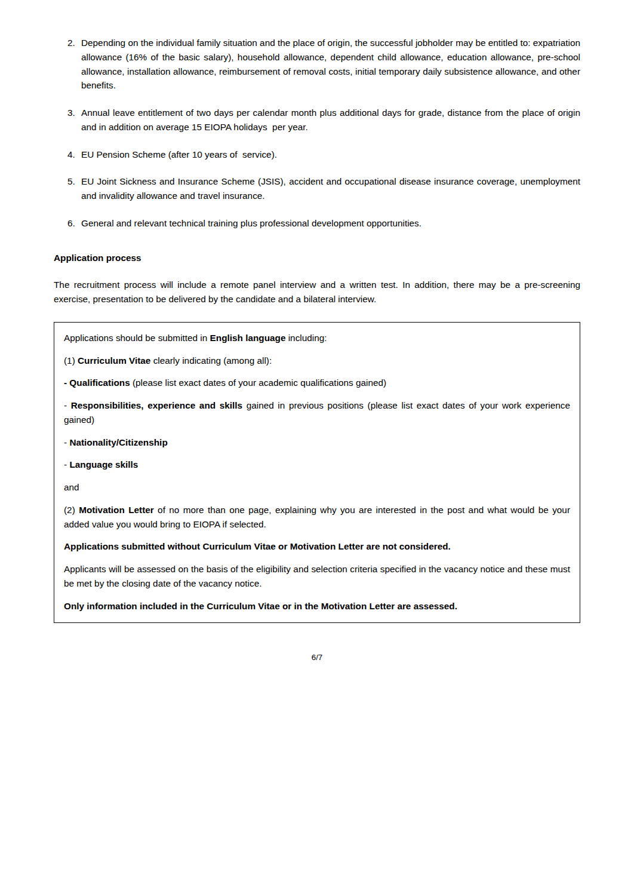Depending on the individual family situation and the place of origin, the successful jobholder may be entitled to: expatriation allowance (16% of the basic salary), household allowance, dependent child allowance, education allowance, pre-school allowance, installation allowance, reimbursement of removal costs, initial temporary daily subsistence allowance, and other benefits.
Annual leave entitlement of two days per calendar month plus additional days for grade, distance from the place of origin and in addition on average 15 EIOPA holidays per year.
EU Pension Scheme (after 10 years of service).
EU Joint Sickness and Insurance Scheme (JSIS), accident and occupational disease insurance coverage, unemployment and invalidity allowance and travel insurance.
General and relevant technical training plus professional development opportunities.
Application process
The recruitment process will include a remote panel interview and a written test. In addition, there may be a pre-screening exercise, presentation to be delivered by the candidate and a bilateral interview.
Applications should be submitted in English language including:
(1) Curriculum Vitae clearly indicating (among all):
- Qualifications (please list exact dates of your academic qualifications gained)
- Responsibilities, experience and skills gained in previous positions (please list exact dates of your work experience gained)
- Nationality/Citizenship
- Language skills
and
(2) Motivation Letter of no more than one page, explaining why you are interested in the post and what would be your added value you would bring to EIOPA if selected.
Applications submitted without Curriculum Vitae or Motivation Letter are not considered.
Applicants will be assessed on the basis of the eligibility and selection criteria specified in the vacancy notice and these must be met by the closing date of the vacancy notice.
Only information included in the Curriculum Vitae or in the Motivation Letter are assessed.
6/7